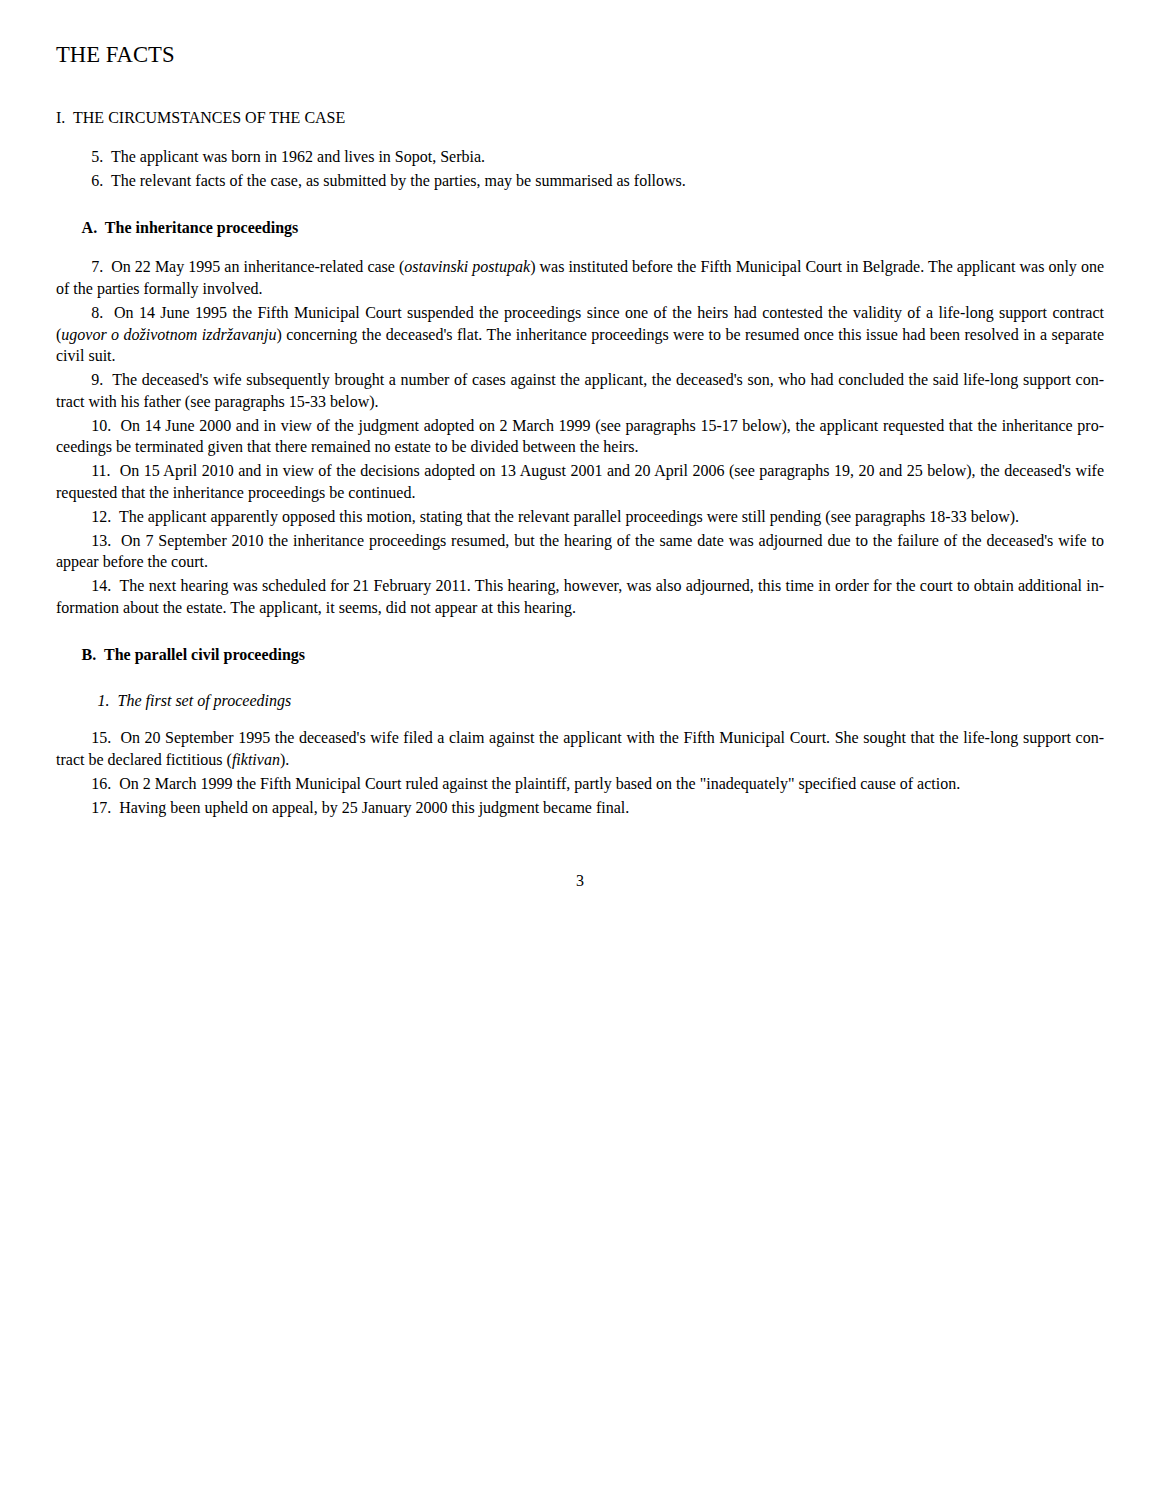THE FACTS
I. The circumstances of the case
5. The applicant was born in 1962 and lives in Sopot, Serbia.
6. The relevant facts of the case, as submitted by the parties, may be summarised as follows.
A. The inheritance proceedings
7. On 22 May 1995 an inheritance-related case (ostavinski postupak) was instituted before the Fifth Municipal Court in Belgrade. The applicant was only one of the parties formally involved.
8. On 14 June 1995 the Fifth Municipal Court suspended the proceedings since one of the heirs had contested the validity of a life-long support contract (ugovor o doživotnom izdržavanju) concerning the deceased's flat. The inheritance proceedings were to be resumed once this issue had been resolved in a separate civil suit.
9. The deceased's wife subsequently brought a number of cases against the applicant, the deceased's son, who had concluded the said life-long support contract with his father (see paragraphs 15-33 below).
10. On 14 June 2000 and in view of the judgment adopted on 2 March 1999 (see paragraphs 15-17 below), the applicant requested that the inheritance proceedings be terminated given that there remained no estate to be divided between the heirs.
11. On 15 April 2010 and in view of the decisions adopted on 13 August 2001 and 20 April 2006 (see paragraphs 19, 20 and 25 below), the deceased's wife requested that the inheritance proceedings be continued.
12. The applicant apparently opposed this motion, stating that the relevant parallel proceedings were still pending (see paragraphs 18-33 below).
13. On 7 September 2010 the inheritance proceedings resumed, but the hearing of the same date was adjourned due to the failure of the deceased's wife to appear before the court.
14. The next hearing was scheduled for 21 February 2011. This hearing, however, was also adjourned, this time in order for the court to obtain additional information about the estate. The applicant, it seems, did not appear at this hearing.
B. The parallel civil proceedings
1. The first set of proceedings
15. On 20 September 1995 the deceased's wife filed a claim against the applicant with the Fifth Municipal Court. She sought that the life-long support contract be declared fictitious (fiktivan).
16. On 2 March 1999 the Fifth Municipal Court ruled against the plaintiff, partly based on the "inadequately" specified cause of action.
17. Having been upheld on appeal, by 25 January 2000 this judgment became final.
3